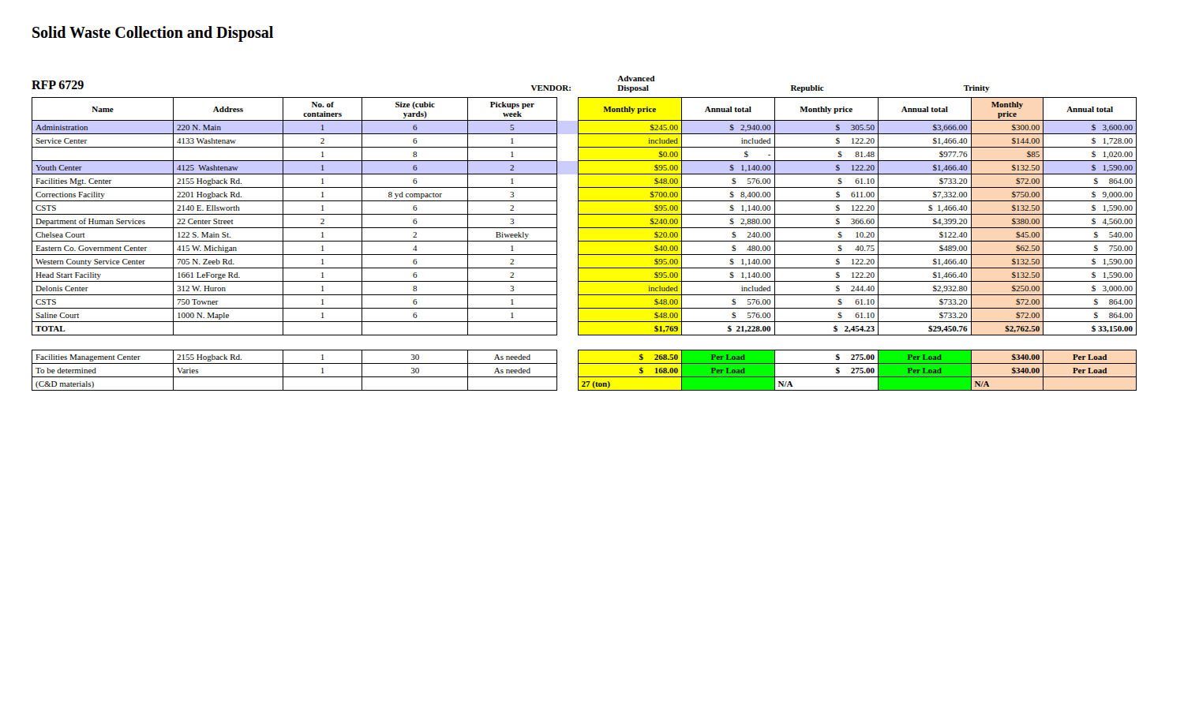Solid Waste Collection and Disposal
| RFP 6729 | | | | | | VENDOR: | Advanced Disposal | | Republic | | Trinity | |
| Name | Address | No. of containers | Size (cubic yards) | Pickups per week | | Monthly price | Annual total | Monthly price | Annual total | Monthly price | Annual total |
| --- | --- | --- | --- | --- | --- | --- | --- | --- | --- | --- | --- |
| Administration | 220 N. Main | 1 | 6 | 5 | | $245.00 | $ 2,940.00 | $ 305.50 | $3,666.00 | $300.00 | $ 3,600.00 |
| Service Center | 4133 Washtenaw | 2 | 6 | 1 | | included | included | $ 122.20 | $1,466.40 | $144.00 | $ 1,728.00 |
| | | 1 | 8 | 1 | | $0.00 | $ - | $ 81.48 | $977.76 | $85 | $ 1,020.00 |
| Youth Center | 4125 Washtenaw | 1 | 6 | 2 | | $95.00 | $ 1,140.00 | $ 122.20 | $1,466.40 | $132.50 | $ 1,590.00 |
| Facilities Mgt. Center | 2155 Hogback Rd. | 1 | 6 | 1 | | $48.00 | $ 576.00 | $ 61.10 | $733.20 | $72.00 | $ 864.00 |
| Corrections Facility | 2201 Hogback Rd. | 1 | 8 yd compactor | 3 | | $700.00 | $ 8,400.00 | $ 611.00 | $7,332.00 | $750.00 | $ 9,000.00 |
| CSTS | 2140 E. Ellsworth | 1 | 6 | 2 | | $95.00 | $ 1,140.00 | $ 122.20 | $ 1,466.40 | $132.50 | $ 1,590.00 |
| Department of Human Services | 22 Center Street | 2 | 6 | 3 | | $240.00 | $ 2,880.00 | $ 366.60 | $4,399.20 | $380.00 | $ 4,560.00 |
| Chelsea Court | 122 S. Main St. | 1 | 2 | Biweekly | | $20.00 | $ 240.00 | $ 10.20 | $122.40 | $45.00 | $ 540.00 |
| Eastern Co. Government Center | 415 W. Michigan | 1 | 4 | 1 | | $40.00 | $ 480.00 | $ 40.75 | $489.00 | $62.50 | $ 750.00 |
| Western County Service Center | 705 N. Zeeb Rd. | 1 | 6 | 2 | | $95.00 | $ 1,140.00 | $ 122.20 | $1,466.40 | $132.50 | $ 1,590.00 |
| Head Start Facility | 1661 LeForge Rd. | 1 | 6 | 2 | | $95.00 | $ 1,140.00 | $ 122.20 | $1,466.40 | $132.50 | $ 1,590.00 |
| Delonis Center | 312 W. Huron | 1 | 8 | 3 | | included | included | $ 244.40 | $2,932.80 | $250.00 | $ 3,000.00 |
| CSTS | 750 Towner | 1 | 6 | 1 | | $48.00 | $ 576.00 | $ 61.10 | $733.20 | $72.00 | $ 864.00 |
| Saline Court | 1000 N. Maple | 1 | 6 | 1 | | $48.00 | $ 576.00 | $ 61.10 | $733.20 | $72.00 | $ 864.00 |
| TOTAL | | | | | | $1,769 | $ 21,228.00 | $ 2,454.23 | $29,450.76 | $2,762.50 | $ 33,150.00 |
| Facilities Management Center | 2155 Hogback Rd. | 1 | 30 | As needed | | $ 268.50 | Per Load | $ 275.00 | Per Load | $340.00 | Per Load |
| To be determined | Varies | 1 | 30 | As needed | | $ 168.00 | Per Load | $ 275.00 | Per Load | $340.00 | Per Load |
| (C&D materials) | | | | | | 27 (ton) | | N/A | | N/A | |